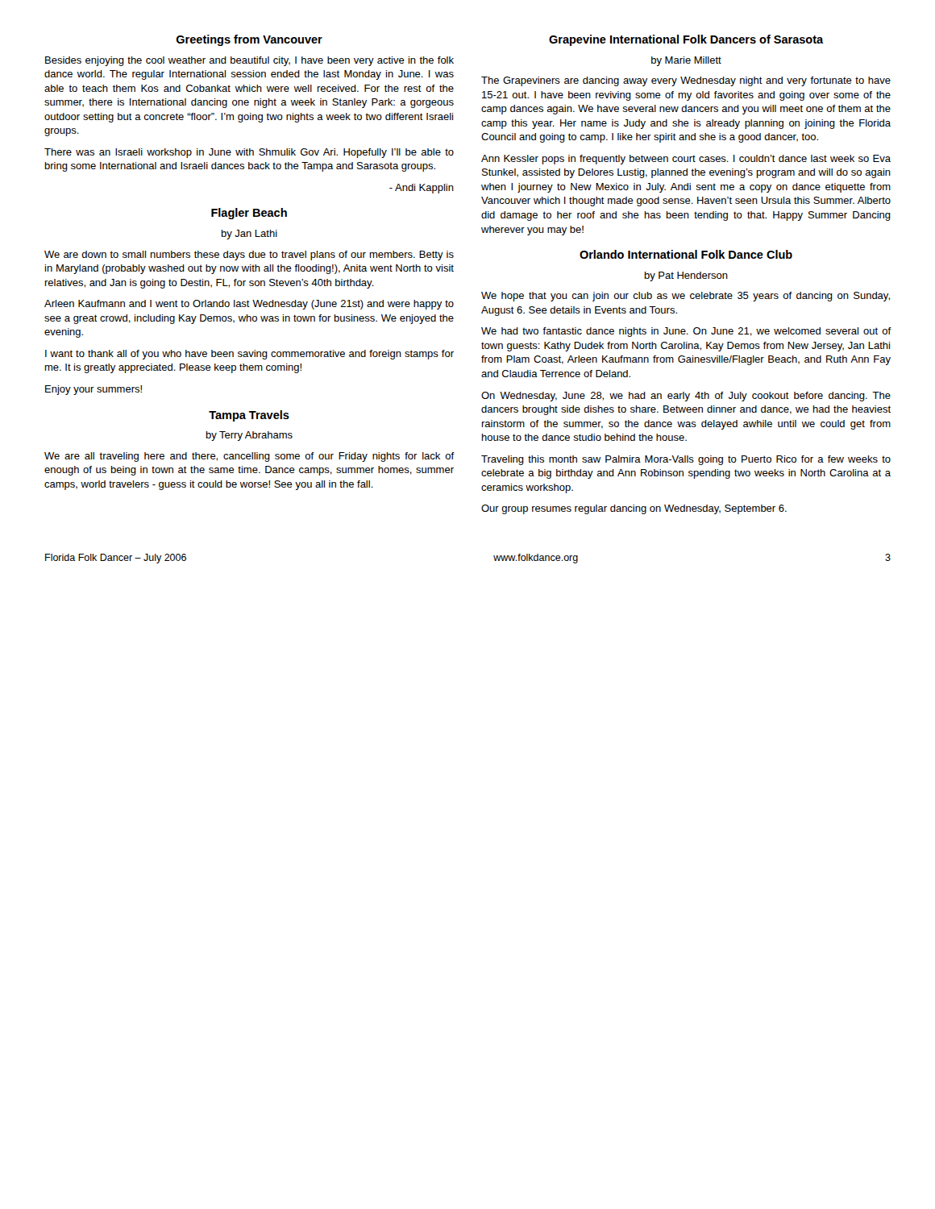Greetings from Vancouver
Besides enjoying the cool weather and beautiful city, I have been very active in the folk dance world. The regular International session ended the last Monday in June. I was able to teach them Kos and Cobankat which were well received. For the rest of the summer, there is International dancing one night a week in Stanley Park: a gorgeous outdoor setting but a concrete “floor”. I’m going two nights a week to two different Israeli groups.
There was an Israeli workshop in June with Shmulik Gov Ari. Hopefully I’ll be able to bring some International and Israeli dances back to the Tampa and Sarasota groups.
- Andi Kapplin
Flagler Beach
by Jan Lathi
We are down to small numbers these days due to travel plans of our members. Betty is in Maryland (probably washed out by now with all the flooding!), Anita went North to visit relatives, and Jan is going to Destin, FL, for son Steven’s 40th birthday.
Arleen Kaufmann and I went to Orlando last Wednesday (June 21st) and were happy to see a great crowd, including Kay Demos, who was in town for business. We enjoyed the evening.
I want to thank all of you who have been saving commemorative and foreign stamps for me. It is greatly appreciated. Please keep them coming!
Enjoy your summers!
Tampa Travels
by Terry Abrahams
We are all traveling here and there, cancelling some of our Friday nights for lack of enough of us being in town at the same time. Dance camps, summer homes, summer camps, world travelers - guess it could be worse! See you all in the fall.
Grapevine International Folk Dancers of Sarasota
by Marie Millett
The Grapeviners are dancing away every Wednesday night and very fortunate to have 15-21 out. I have been reviving some of my old favorites and going over some of the camp dances again. We have several new dancers and you will meet one of them at the camp this year. Her name is Judy and she is already planning on joining the Florida Council and going to camp. I like her spirit and she is a good dancer, too.
Ann Kessler pops in frequently between court cases. I couldn’t dance last week so Eva Stunkel, assisted by Delores Lustig, planned the evening’s program and will do so again when I journey to New Mexico in July. Andi sent me a copy on dance etiquette from Vancouver which I thought made good sense. Haven’t seen Ursula this Summer. Alberto did damage to her roof and she has been tending to that. Happy Summer Dancing wherever you may be!
Orlando International Folk Dance Club
by Pat Henderson
We hope that you can join our club as we celebrate 35 years of dancing on Sunday, August 6. See details in Events and Tours.
We had two fantastic dance nights in June. On June 21, we welcomed several out of town guests: Kathy Dudek from North Carolina, Kay Demos from New Jersey, Jan Lathi from Plam Coast, Arleen Kaufmann from Gainesville/Flagler Beach, and Ruth Ann Fay and Claudia Terrence of Deland.
On Wednesday, June 28, we had an early 4th of July cookout before dancing. The dancers brought side dishes to share. Between dinner and dance, we had the heaviest rainstorm of the summer, so the dance was delayed awhile until we could get from house to the dance studio behind the house.
Traveling this month saw Palmira Mora-Valls going to Puerto Rico for a few weeks to celebrate a big birthday and Ann Robinson spending two weeks in North Carolina at a ceramics workshop.
Our group resumes regular dancing on Wednesday, September 6.
Florida Folk Dancer – July 2006
www.folkdance.org
3